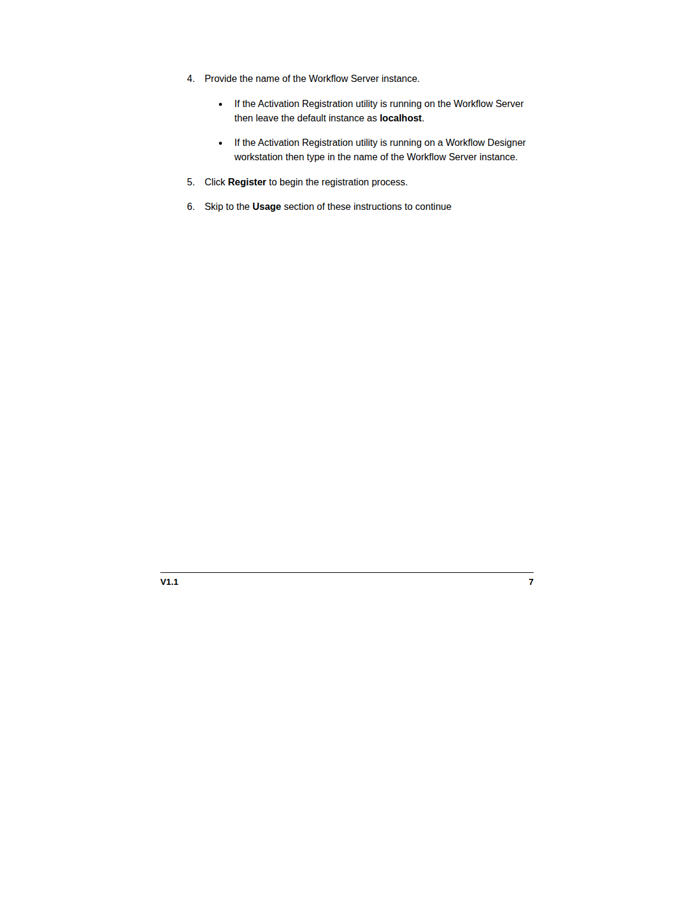Provide the name of the Workflow Server instance.
If the Activation Registration utility is running on the Workflow Server then leave the default instance as localhost.
If the Activation Registration utility is running on a Workflow Designer workstation then type in the name of the Workflow Server instance.
Click Register to begin the registration process.
Skip to the Usage section of these instructions to continue
V1.1 7